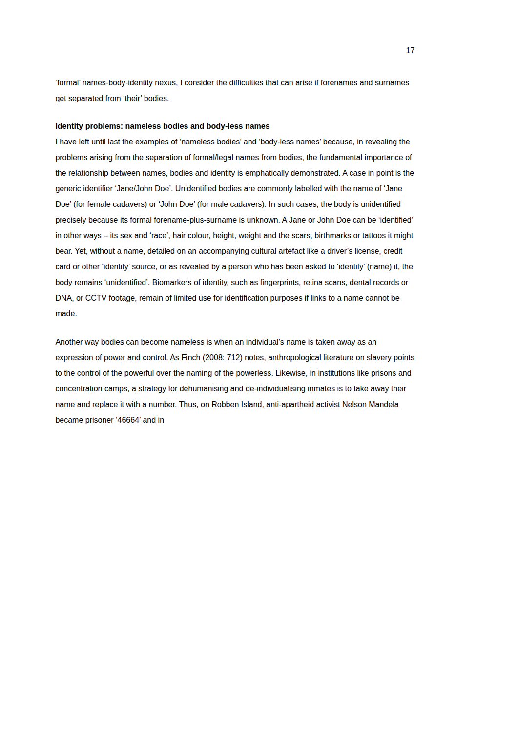17
‘formal’ names-body-identity nexus, I consider the difficulties that can arise if forenames and surnames get separated from ‘their’ bodies.
Identity problems: nameless bodies and body-less names
I have left until last the examples of ‘nameless bodies’ and ‘body-less names’ because, in revealing the problems arising from the separation of formal/legal names from bodies, the fundamental importance of the relationship between names, bodies and identity is emphatically demonstrated. A case in point is the generic identifier ‘Jane/John Doe’. Unidentified bodies are commonly labelled with the name of ‘Jane Doe’ (for female cadavers) or ‘John Doe’ (for male cadavers). In such cases, the body is unidentified precisely because its formal forename-plus-surname is unknown. A Jane or John Doe can be ‘identified’ in other ways – its sex and ‘race’, hair colour, height, weight and the scars, birthmarks or tattoos it might bear. Yet, without a name, detailed on an accompanying cultural artefact like a driver’s license, credit card or other ‘identity’ source, or as revealed by a person who has been asked to ‘identify’ (name) it, the body remains ‘unidentified’. Biomarkers of identity, such as fingerprints, retina scans, dental records or DNA, or CCTV footage, remain of limited use for identification purposes if links to a name cannot be made.
Another way bodies can become nameless is when an individual’s name is taken away as an expression of power and control. As Finch (2008: 712) notes, anthropological literature on slavery points to the control of the powerful over the naming of the powerless. Likewise, in institutions like prisons and concentration camps, a strategy for dehumanising and de-individualising inmates is to take away their name and replace it with a number. Thus, on Robben Island, anti-apartheid activist Nelson Mandela became prisoner ‘46664’ and in